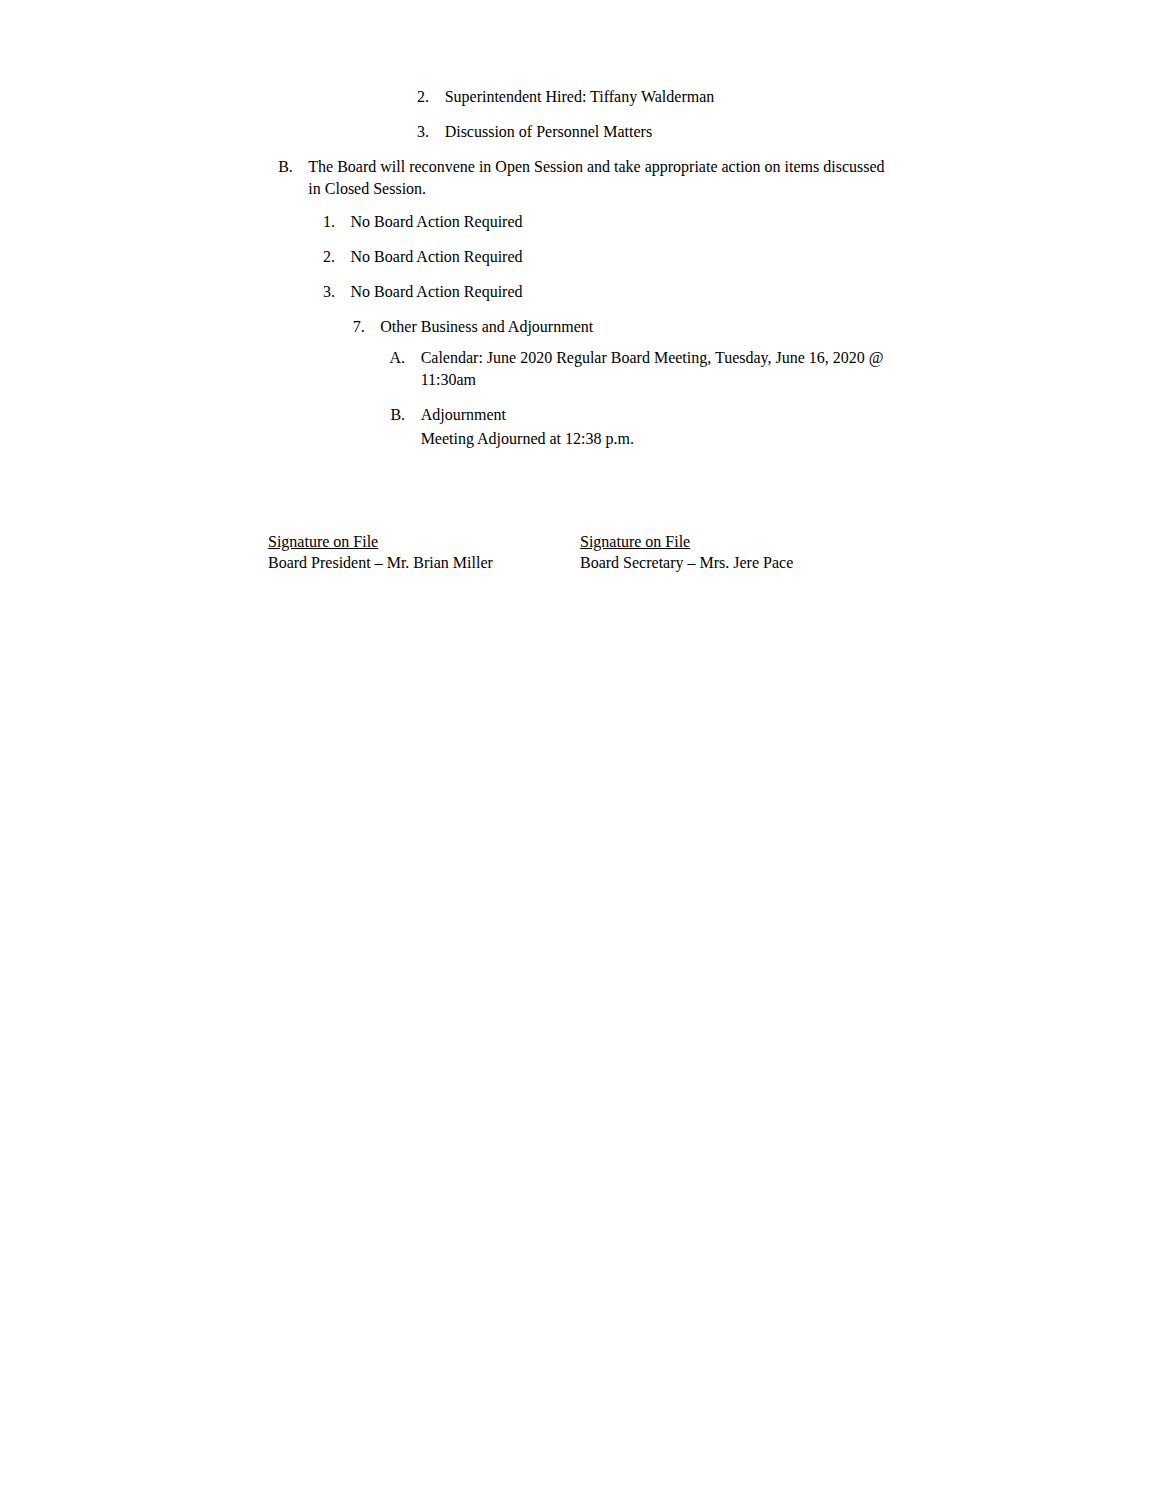Superintendent Hired: Tiffany Walderman
Discussion of Personnel Matters
The Board will reconvene in Open Session and take appropriate action on items discussed in Closed Session.
No Board Action Required
No Board Action Required
No Board Action Required
Other Business and Adjournment
Calendar: June 2020 Regular Board Meeting, Tuesday, June 16, 2020 @ 11:30am
Adjournment
Meeting Adjourned at 12:38 p.m.
| Signature on File Board President – Mr. Brian Miller | Signature on File Board Secretary – Mrs. Jere Pace |